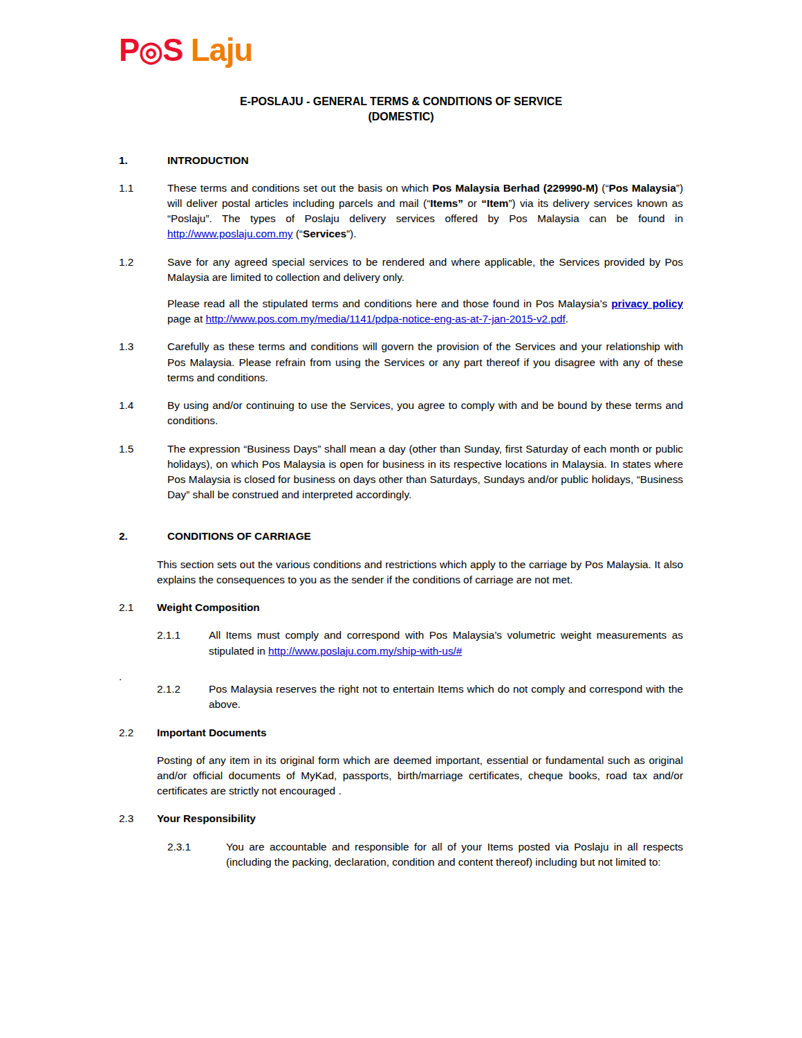P◎S Laju
E-POSLAJU - GENERAL TERMS & CONDITIONS OF SERVICE
(DOMESTIC)
1.
INTRODUCTION
1.1
These terms and conditions set out the basis on which Pos Malaysia Berhad (229990-M) (“Pos Malaysia”) will deliver postal articles including parcels and mail (“Items” or “Item”) via its delivery services known as “Poslaju”. The types of Poslaju delivery services offered by Pos Malaysia can be found in http://www.poslaju.com.my (“Services”).
1.2
Save for any agreed special services to be rendered and where applicable, the Services provided by Pos Malaysia are limited to collection and delivery only.
Please read all the stipulated terms and conditions here and those found in Pos Malaysia’s privacy policy page at http://www.pos.com.my/media/1141/pdpa-notice-eng-as-at-7-jan-2015-v2.pdf.
1.3
Carefully as these terms and conditions will govern the provision of the Services and your relationship with Pos Malaysia. Please refrain from using the Services or any part thereof if you disagree with any of these terms and conditions.
1.4
By using and/or continuing to use the Services, you agree to comply with and be bound by these terms and conditions.
1.5
The expression “Business Days” shall mean a day (other than Sunday, first Saturday of each month or public holidays), on which Pos Malaysia is open for business in its respective locations in Malaysia. In states where Pos Malaysia is closed for business on days other than Saturdays, Sundays and/or public holidays, “Business Day” shall be construed and interpreted accordingly.
2.
CONDITIONS OF CARRIAGE
This section sets out the various conditions and restrictions which apply to the carriage by Pos Malaysia. It also explains the consequences to you as the sender if the conditions of carriage are not met.
2.1
Weight Composition
2.1.1
All Items must comply and correspond with Pos Malaysia’s volumetric weight measurements as stipulated in http://www.poslaju.com.my/ship-with-us/#
.
2.1.2
Pos Malaysia reserves the right not to entertain Items which do not comply and correspond with the above.
2.2
Important Documents
Posting of any item in its original form which are deemed important, essential or fundamental such as original and/or official documents of MyKad, passports, birth/marriage certificates, cheque books, road tax and/or certificates are strictly not encouraged .
2.3
Your Responsibility
2.3.1
You are accountable and responsible for all of your Items posted via Poslaju in all respects (including the packing, declaration, condition and content thereof) including but not limited to: